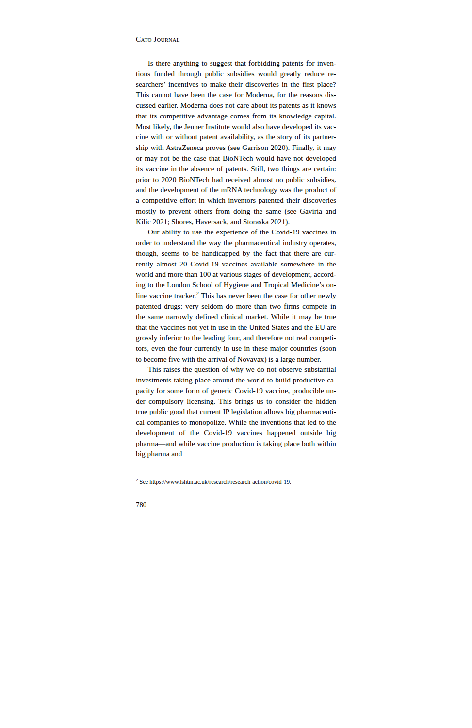Cato Journal
Is there anything to suggest that forbidding patents for inventions funded through public subsidies would greatly reduce researchers’ incentives to make their discoveries in the first place? This cannot have been the case for Moderna, for the reasons discussed earlier. Moderna does not care about its patents as it knows that its competitive advantage comes from its knowledge capital. Most likely, the Jenner Institute would also have developed its vaccine with or without patent availability, as the story of its partnership with AstraZeneca proves (see Garrison 2020). Finally, it may or may not be the case that BioNTech would have not developed its vaccine in the absence of patents. Still, two things are certain: prior to 2020 BioNTech had received almost no public subsidies, and the development of the mRNA technology was the product of a competitive effort in which inventors patented their discoveries mostly to prevent others from doing the same (see Gaviria and Kilic 2021; Shores, Haversack, and Storaska 2021).
Our ability to use the experience of the Covid-19 vaccines in order to understand the way the pharmaceutical industry operates, though, seems to be handicapped by the fact that there are currently almost 20 Covid-19 vaccines available somewhere in the world and more than 100 at various stages of development, according to the London School of Hygiene and Tropical Medicine’s online vaccine tracker.2 This has never been the case for other newly patented drugs: very seldom do more than two firms compete in the same narrowly defined clinical market. While it may be true that the vaccines not yet in use in the United States and the EU are grossly inferior to the leading four, and therefore not real competitors, even the four currently in use in these major countries (soon to become five with the arrival of Novavax) is a large number.
This raises the question of why we do not observe substantial investments taking place around the world to build productive capacity for some form of generic Covid-19 vaccine, producible under compulsory licensing. This brings us to consider the hidden true public good that current IP legislation allows big pharmaceutical companies to monopolize. While the inventions that led to the development of the Covid-19 vaccines happened outside big pharma—and while vaccine production is taking place both within big pharma and
2 See https://www.lshtm.ac.uk/research/research-action/covid-19.
780